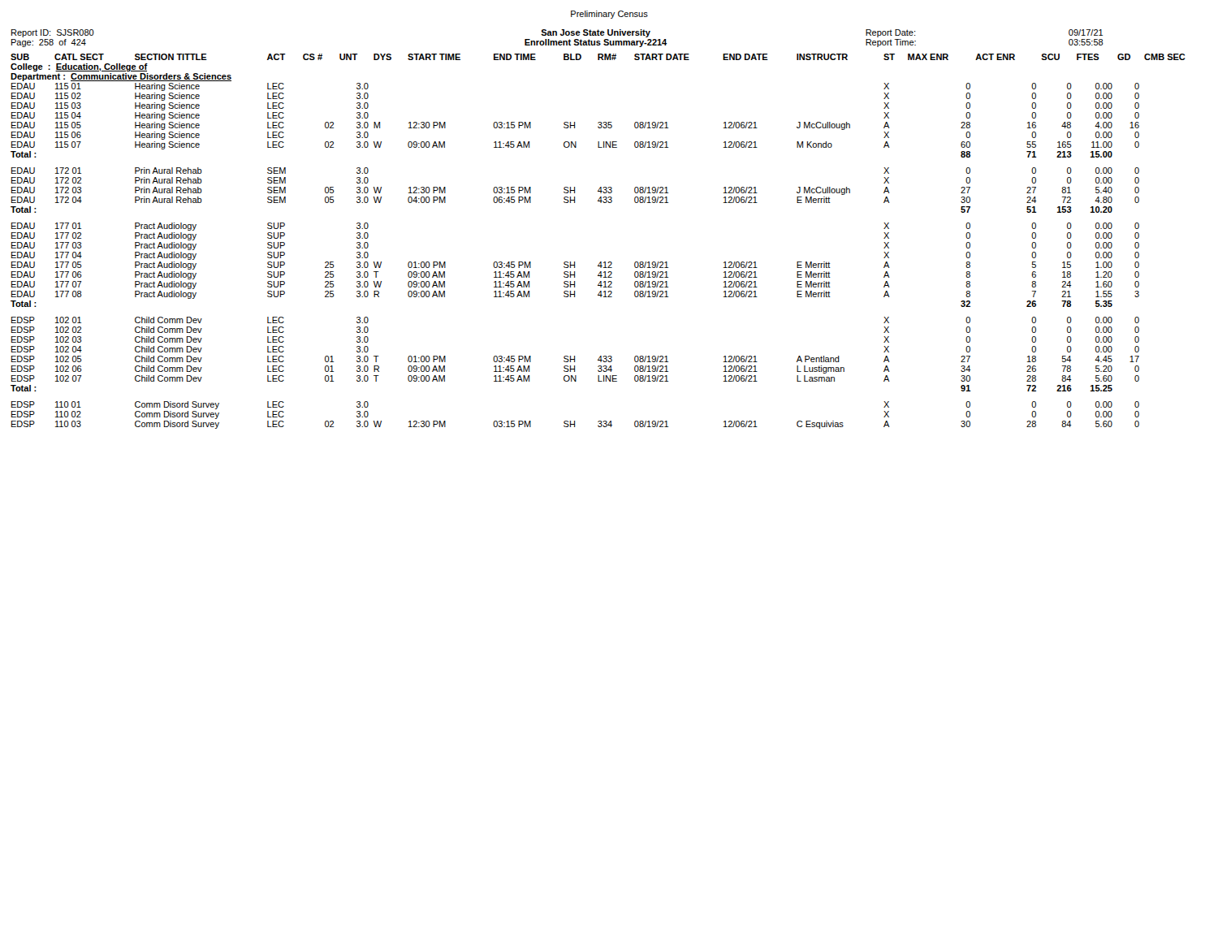Preliminary Census
| Report ID: SJSR080 | San Jose State University | Report Date: | 09/17/21 |
| Page: 258 of 424 | Enrollment Status Summary-2214 | Report Time: | 03:55:58 |
| SUB | CATL SECT | SECTION TITTLE | ACT | CS # | UNT | DYS | START TIME | END TIME | BLD | RM# | START DATE | END DATE | INSTRUCTR | ST | MAX ENR | ACT ENR | SCU | FTES | GD | CMB SEC |
| --- | --- | --- | --- | --- | --- | --- | --- | --- | --- | --- | --- | --- | --- | --- | --- | --- | --- | --- | --- | --- |
| College : Education, College of |
| Department : Communicative Disorders & Sciences |
| EDAU | 115 01 | Hearing Science | LEC | | 3.0 | | | | | | | | | X | 0 | 0 | 0 | 0.00 | 0 | |
| EDAU | 115 02 | Hearing Science | LEC | | 3.0 | | | | | | | | | X | 0 | 0 | 0 | 0.00 | 0 | |
| EDAU | 115 03 | Hearing Science | LEC | | 3.0 | | | | | | | | | X | 0 | 0 | 0 | 0.00 | 0 | |
| EDAU | 115 04 | Hearing Science | LEC | | 3.0 | | | | | | | | | X | 0 | 0 | 0 | 0.00 | 0 | |
| EDAU | 115 05 | Hearing Science | LEC | 02 | 3.0 | M | 12:30 PM | 03:15 PM | SH | 335 | 08/19/21 | 12/06/21 | J McCullough | A | 28 | 16 | 48 | 4.00 | 16 | |
| EDAU | 115 06 | Hearing Science | LEC | | 3.0 | | | | | | | | | X | 0 | 0 | 0 | 0.00 | 0 | |
| EDAU | 115 07 | Hearing Science | LEC | 02 | 3.0 | W | 09:00 AM | 11:45 AM | ON | LINE | 08/19/21 | 12/06/21 | M Kondo | A | 60 | 55 | 165 | 11.00 | 0 | |
| Total : | | 88 | 71 | 213 | 15.00 | | |
| EDAU | 172 01 | Prin Aural Rehab | SEM | | 3.0 | | | | | | | | | X | 0 | 0 | 0 | 0.00 | 0 | |
| EDAU | 172 02 | Prin Aural Rehab | SEM | | 3.0 | | | | | | | | | X | 0 | 0 | 0 | 0.00 | 0 | |
| EDAU | 172 03 | Prin Aural Rehab | SEM | 05 | 3.0 | W | 12:30 PM | 03:15 PM | SH | 433 | 08/19/21 | 12/06/21 | J McCullough | A | 27 | 27 | 81 | 5.40 | 0 | |
| EDAU | 172 04 | Prin Aural Rehab | SEM | 05 | 3.0 | W | 04:00 PM | 06:45 PM | SH | 433 | 08/19/21 | 12/06/21 | E Merritt | A | 30 | 24 | 72 | 4.80 | 0 | |
| Total : | | 57 | 51 | 153 | 10.20 | | |
| EDAU | 177 01 | Pract Audiology | SUP | | 3.0 | | | | | | | | | X | 0 | 0 | 0 | 0.00 | 0 | |
| EDAU | 177 02 | Pract Audiology | SUP | | 3.0 | | | | | | | | | X | 0 | 0 | 0 | 0.00 | 0 | |
| EDAU | 177 03 | Pract Audiology | SUP | | 3.0 | | | | | | | | | X | 0 | 0 | 0 | 0.00 | 0 | |
| EDAU | 177 04 | Pract Audiology | SUP | | 3.0 | | | | | | | | | X | 0 | 0 | 0 | 0.00 | 0 | |
| EDAU | 177 05 | Pract Audiology | SUP | 25 | 3.0 | W | 01:00 PM | 03:45 PM | SH | 412 | 08/19/21 | 12/06/21 | E Merritt | A | 8 | 5 | 15 | 1.00 | 0 | |
| EDAU | 177 06 | Pract Audiology | SUP | 25 | 3.0 | T | 09:00 AM | 11:45 AM | SH | 412 | 08/19/21 | 12/06/21 | E Merritt | A | 8 | 6 | 18 | 1.20 | 0 | |
| EDAU | 177 07 | Pract Audiology | SUP | 25 | 3.0 | W | 09:00 AM | 11:45 AM | SH | 412 | 08/19/21 | 12/06/21 | E Merritt | A | 8 | 8 | 24 | 1.60 | 0 | |
| EDAU | 177 08 | Pract Audiology | SUP | 25 | 3.0 | R | 09:00 AM | 11:45 AM | SH | 412 | 08/19/21 | 12/06/21 | E Merritt | A | 8 | 7 | 21 | 1.55 | 3 | |
| Total : | | 32 | 26 | 78 | 5.35 | | |
| EDSP | 102 01 | Child Comm Dev | LEC | | 3.0 | | | | | | | | | X | 0 | 0 | 0 | 0.00 | 0 | |
| EDSP | 102 02 | Child Comm Dev | LEC | | 3.0 | | | | | | | | | X | 0 | 0 | 0 | 0.00 | 0 | |
| EDSP | 102 03 | Child Comm Dev | LEC | | 3.0 | | | | | | | | | X | 0 | 0 | 0 | 0.00 | 0 | |
| EDSP | 102 04 | Child Comm Dev | LEC | | 3.0 | | | | | | | | | X | 0 | 0 | 0 | 0.00 | 0 | |
| EDSP | 102 05 | Child Comm Dev | LEC | 01 | 3.0 | T | 01:00 PM | 03:45 PM | SH | 433 | 08/19/21 | 12/06/21 | A Pentland | A | 27 | 18 | 54 | 4.45 | 17 | |
| EDSP | 102 06 | Child Comm Dev | LEC | 01 | 3.0 | R | 09:00 AM | 11:45 AM | SH | 334 | 08/19/21 | 12/06/21 | L Lustigman | A | 34 | 26 | 78 | 5.20 | 0 | |
| EDSP | 102 07 | Child Comm Dev | LEC | 01 | 3.0 | T | 09:00 AM | 11:45 AM | ON | LINE | 08/19/21 | 12/06/21 | L Lasman | A | 30 | 28 | 84 | 5.60 | 0 | |
| Total : | | 91 | 72 | 216 | 15.25 | | |
| EDSP | 110 01 | Comm Disord Survey | LEC | | 3.0 | | | | | | | | | X | 0 | 0 | 0 | 0.00 | 0 | |
| EDSP | 110 02 | Comm Disord Survey | LEC | | 3.0 | | | | | | | | | X | 0 | 0 | 0 | 0.00 | 0 | |
| EDSP | 110 03 | Comm Disord Survey | LEC | 02 | 3.0 | W | 12:30 PM | 03:15 PM | SH | 334 | 08/19/21 | 12/06/21 | C Esquivias | A | 30 | 28 | 84 | 5.60 | 0 | |